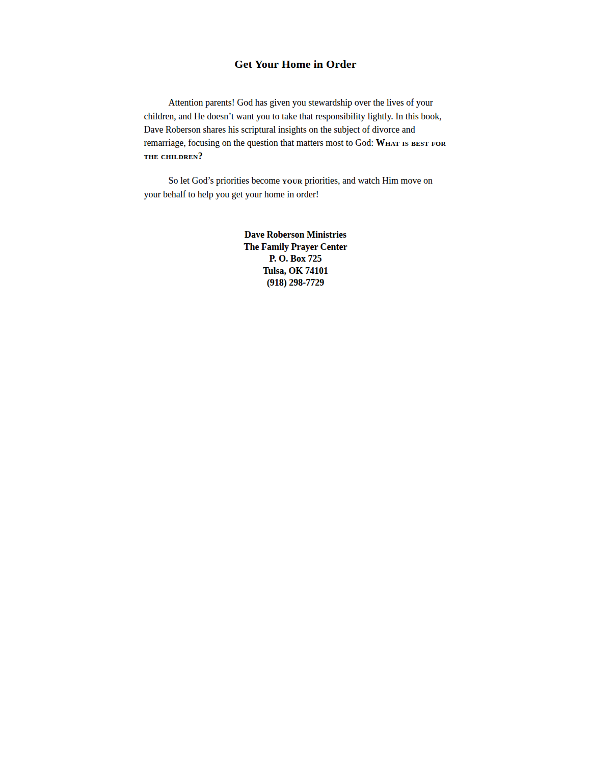Get Your Home in Order
Attention parents! God has given you stewardship over the lives of your children, and He doesn’t want you to take that responsibility lightly. In this book, Dave Roberson shares his scriptural insights on the subject of divorce and remarriage, focusing on the question that matters most to God: What is best for the children?
So let God’s priorities become your priorities, and watch Him move on your behalf to help you get your home in order!
Dave Roberson Ministries
The Family Prayer Center
P. O. Box 725
Tulsa, OK 74101
(918) 298-7729